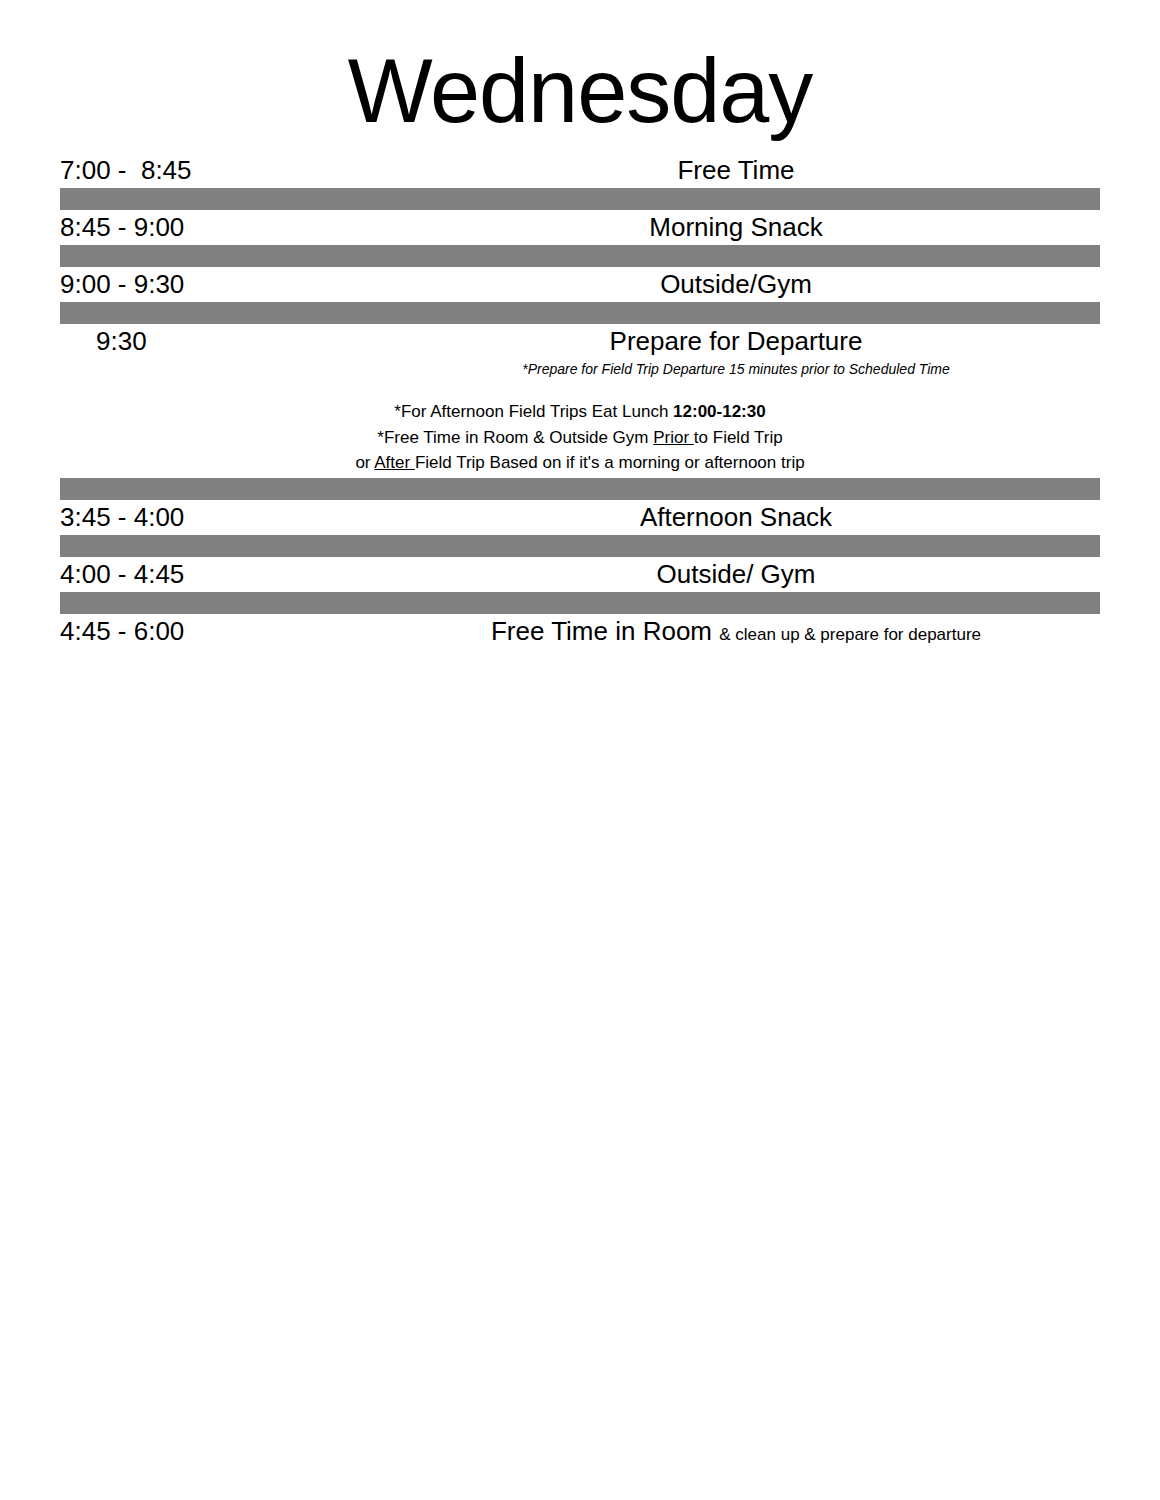Wednesday
| 7:00 - 8:45 | Free Time |
| 8:45 - 9:00 | Morning Snack |
| 9:00 - 9:30 | Outside/Gym |
| 9:30 | Prepare for Departure *Prepare for Field Trip Departure 15 minutes prior to Scheduled Time |
| *For Afternoon Field Trips Eat Lunch 12:00-12:30 *Free Time in Room & Outside Gym Prior to Field Trip or After Field Trip Based on if it's a morning or afternoon trip |
| 3:45 - 4:00 | Afternoon Snack |
| 4:00 - 4:45 | Outside/ Gym |
| 4:45 - 6:00 | Free Time in Room & clean up & prepare for departure |